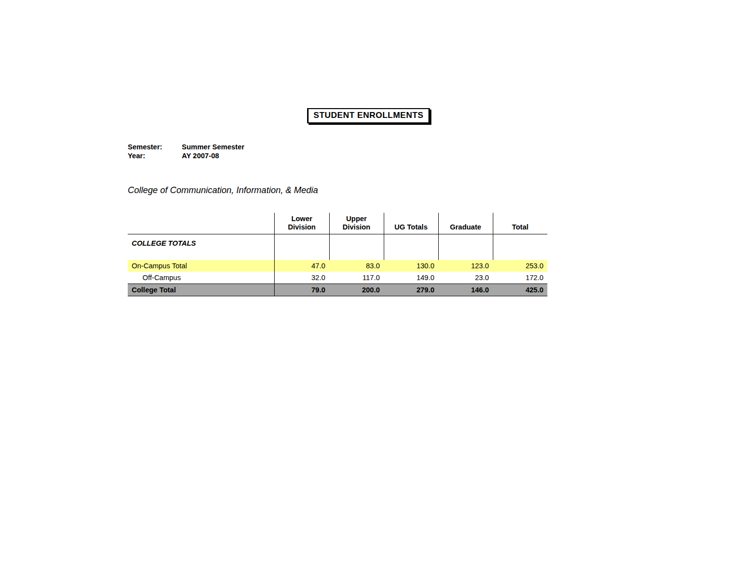STUDENT ENROLLMENTS
| Semester: | Summer Semester |
| Year: | AY 2007-08 |
College of Communication, Information, & Media
| | Lower Division | Upper Division | UG Totals | Graduate | Total |
| --- | --- | --- | --- | --- | --- |
| COLLEGE TOTALS | | | | | |
| On-Campus Total | 47.0 | 83.0 | 130.0 | 123.0 | 253.0 |
| Off-Campus | 32.0 | 117.0 | 149.0 | 23.0 | 172.0 |
| College Total | 79.0 | 200.0 | 279.0 | 146.0 | 425.0 |